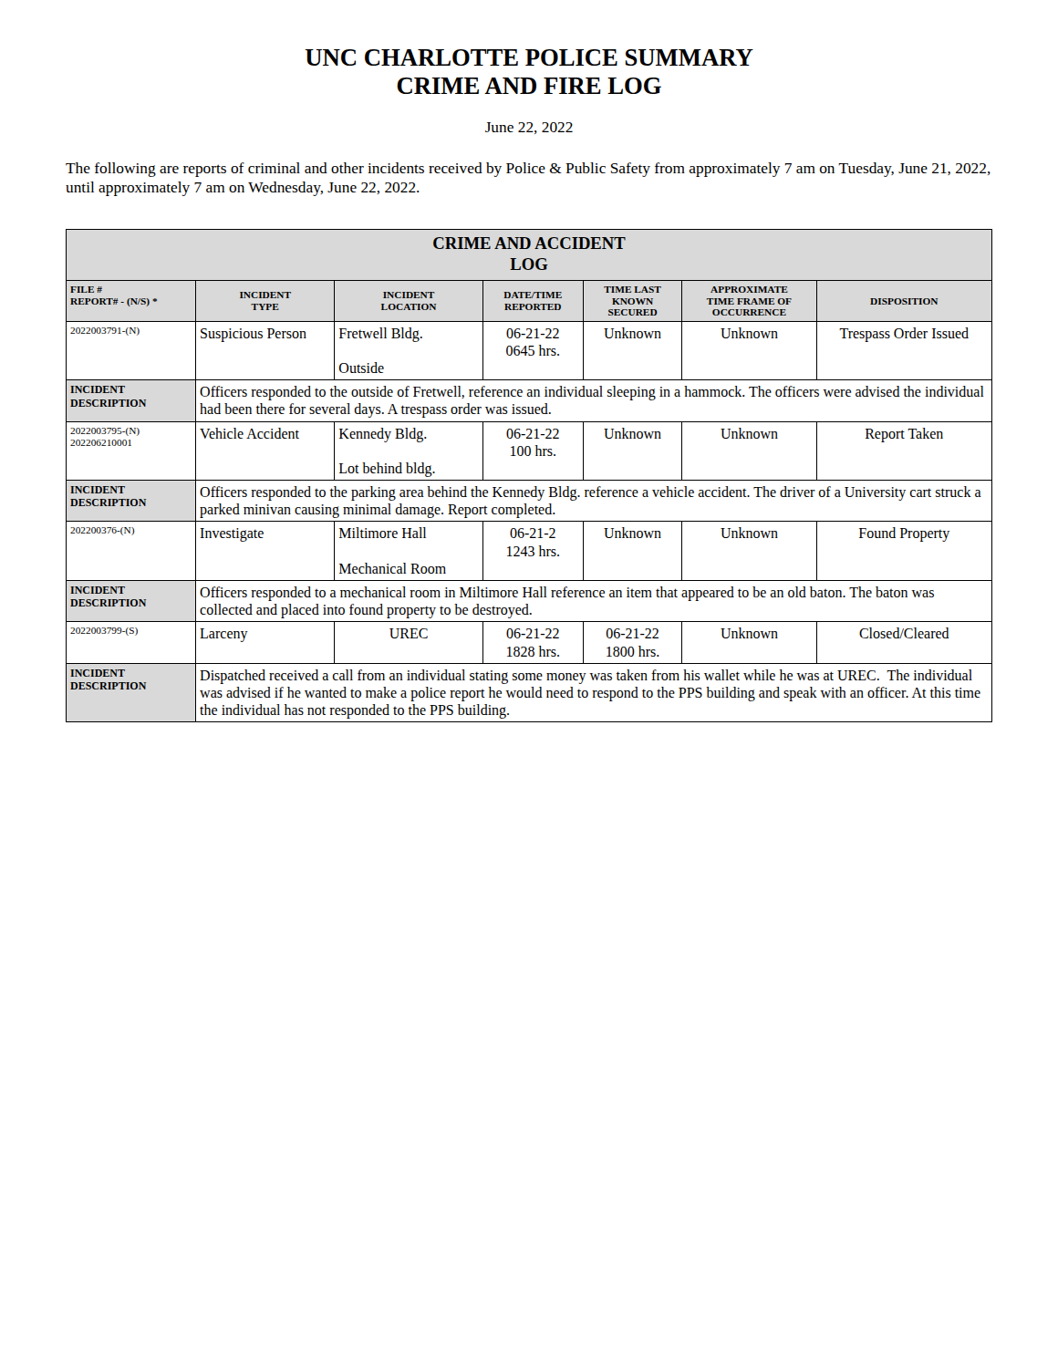UNC CHARLOTTE POLICE SUMMARY
CRIME AND FIRE LOG
June 22, 2022
The following are reports of criminal and other incidents received by Police & Public Safety from approximately 7 am on Tuesday, June 21, 2022, until approximately 7 am on Wednesday, June 22, 2022.
CRIME AND ACCIDENT LOG
| FILE # REPORT# - (N/S) * | INCIDENT TYPE | INCIDENT LOCATION | DATE/TIME REPORTED | TIME LAST KNOWN SECURED | APPROXIMATE TIME FRAME OF OCCURRENCE | DISPOSITION |
| --- | --- | --- | --- | --- | --- | --- |
| 2022003791-(N) | Suspicious Person | Fretwell Bldg. Outside | 06-21-22 0645 hrs. | Unknown | Unknown | Trespass Order Issued |
| INCIDENT DESCRIPTION | Officers responded to the outside of Fretwell, reference an individual sleeping in a hammock. The officers were advised the individual had been there for several days. A trespass order was issued. |
| 2022003795-(N) 202206210001 | Vehicle Accident | Kennedy Bldg. Lot behind bldg. | 06-21-22 100 hrs. | Unknown | Unknown | Report Taken |
| INCIDENT DESCRIPTION | Officers responded to the parking area behind the Kennedy Bldg. reference a vehicle accident. The driver of a University cart struck a parked minivan causing minimal damage. Report completed. |
| 202200376-(N) | Investigate | Miltimore Hall Mechanical Room | 06-21-2 1243 hrs. | Unknown | Unknown | Found Property |
| INCIDENT DESCRIPTION | Officers responded to a mechanical room in Miltimore Hall reference an item that appeared to be an old baton. The baton was collected and placed into found property to be destroyed. |
| 2022003799-(S) | Larceny | UREC | 06-21-22 1828 hrs. | 06-21-22 1800 hrs. | Unknown | Closed/Cleared |
| INCIDENT DESCRIPTION | Dispatched received a call from an individual stating some money was taken from his wallet while he was at UREC. The individual was advised if he wanted to make a police report he would need to respond to the PPS building and speak with an officer. At this time the individual has not responded to the PPS building. |